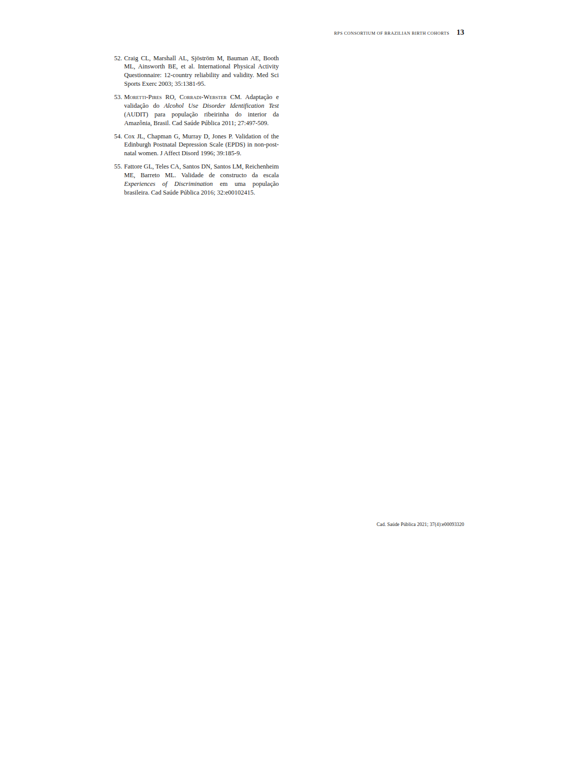RPS Consortium of Brazilian Birth Cohorts 13
52 Craig CL, Marshall AL, Sjöström M, Bauman AE, Booth ML, Ainsworth BE, et al. International Physical Activity Questionnaire: 12-country reliability and validity. Med Sci Sports Exerc 2003; 35:1381-95.
53 Moretti-Pires RO, Corradi-Webster CM. Adaptação e validação do Alcohol Use Disorder Identification Test (AUDIT) para população ribeirinha do interior da Amazônia, Brasil. Cad Saúde Pública 2011; 27:497-509.
54 Cox JL, Chapman G, Murray D, Jones P. Validation of the Edinburgh Postnatal Depression Scale (EPDS) in non-postnatal women. J Affect Disord 1996; 39:185-9.
55 Fattore GL, Teles CA, Santos DN, Santos LM, Reichenheim ME, Barreto ML. Validade de constructo da escala Experiences of Discrimination em uma população brasileira. Cad Saúde Pública 2016; 32:e00102415.
Cad. Saúde Pública 2021; 37(4):e00093320